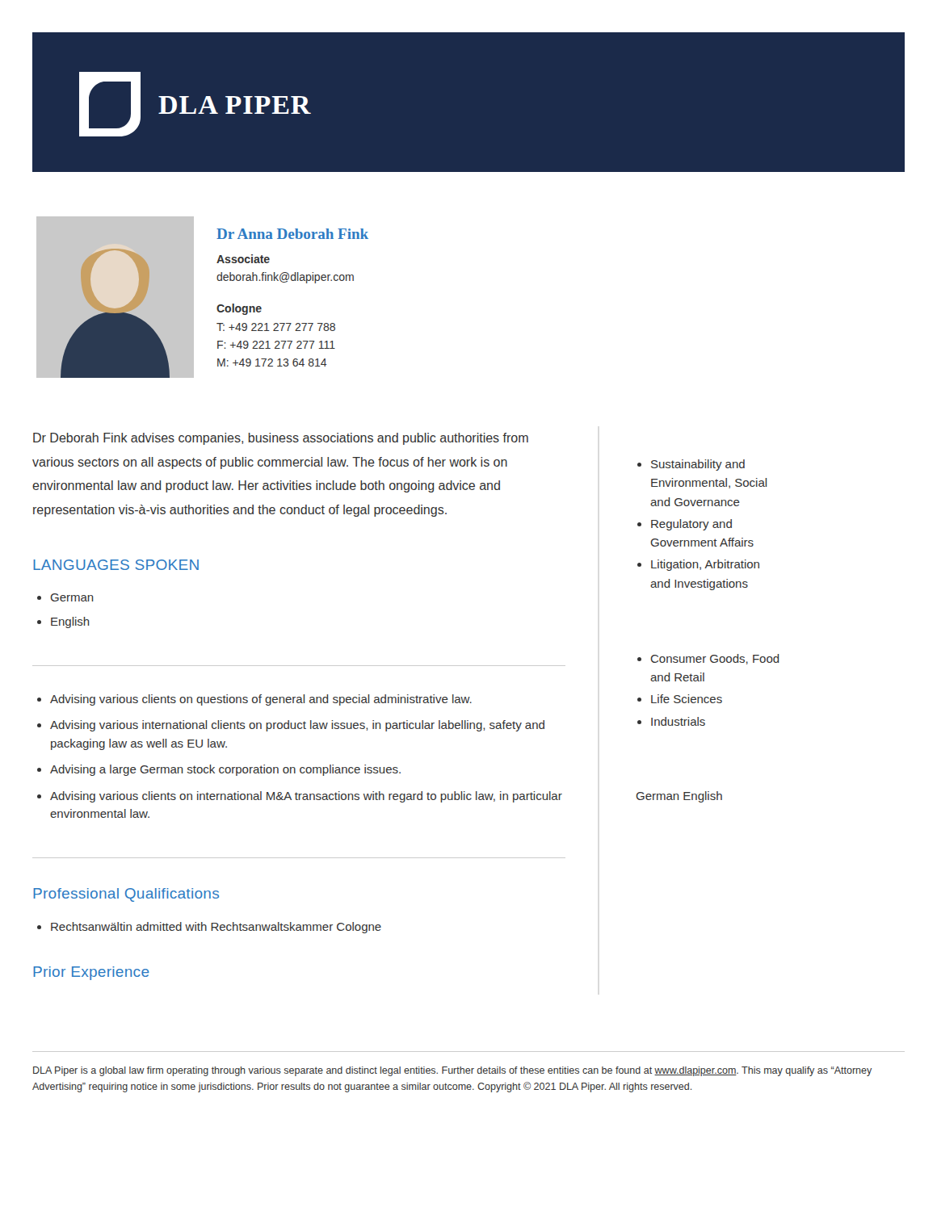DLA PIPER
Dr Anna Deborah Fink
Associate
deborah.fink@dlapiper.com
Cologne
T: +49 221 277 277 788
F: +49 221 277 277 111
M: +49 172 13 64 814
Dr Deborah Fink advises companies, business associations and public authorities from various sectors on all aspects of public commercial law. The focus of her work is on environmental law and product law. Her activities include both ongoing advice and representation vis-à-vis authorities and the conduct of legal proceedings.
Languages Spoken
German
English
Advising various clients on questions of general and special administrative law.
Advising various international clients on product law issues, in particular labelling, safety and packaging law as well as EU law.
Advising a large German stock corporation on compliance issues.
Advising various clients on international M&A transactions with regard to public law, in particular environmental law.
Professional Qualifications
Rechtsanwältin admitted with Rechtsanwaltskammer Cologne
Prior Experience
Sustainability and Environmental, Social and Governance
Regulatory and Government Affairs
Litigation, Arbitration and Investigations
Consumer Goods, Food and Retail
Life Sciences
Industrials
German English
DLA Piper is a global law firm operating through various separate and distinct legal entities. Further details of these entities can be found at www.dlapiper.com. This may qualify as “Attorney Advertising” requiring notice in some jurisdictions. Prior results do not guarantee a similar outcome. Copyright © 2021 DLA Piper. All rights reserved.